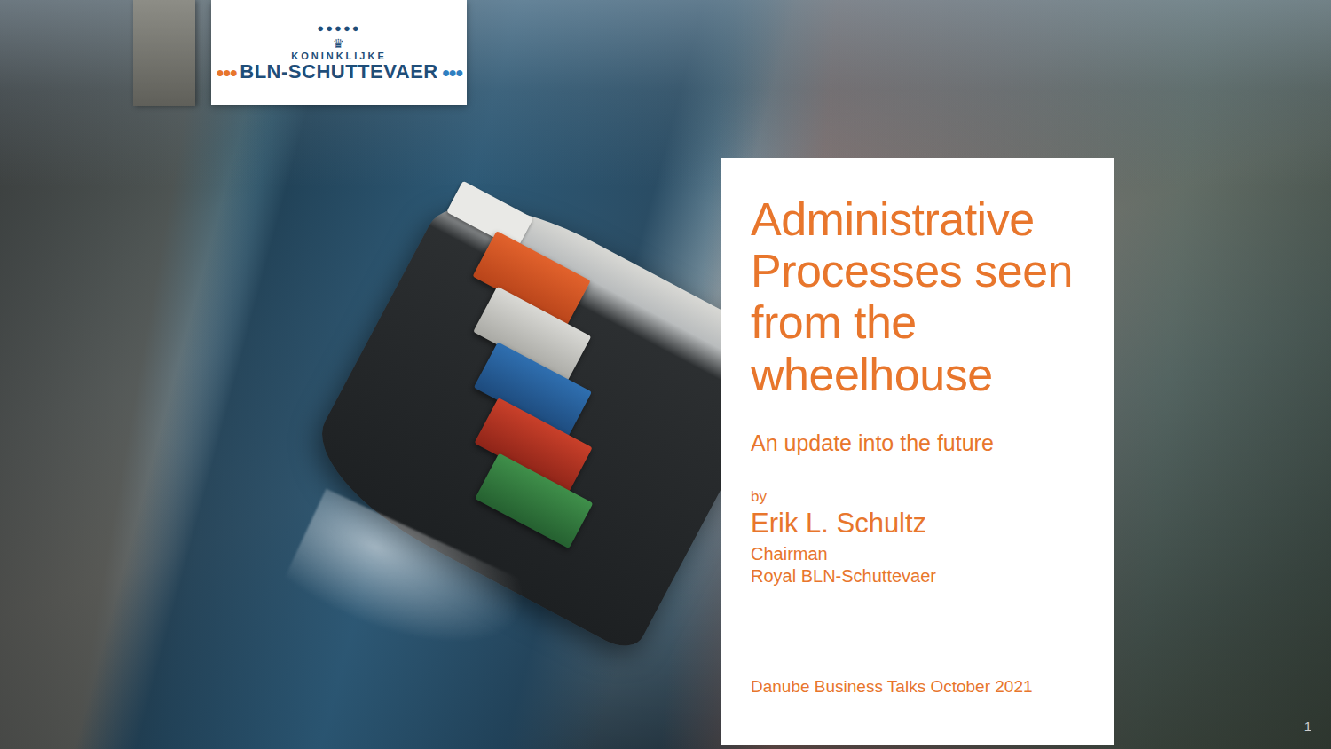●●●●● ♛
KONINKLIJKE
●●●BLN-SCHUTTEVAER●●●
Administrative Processes seen from the wheelhouse
An update into the future
by
Erik L. Schultz
Chairman
Royal BLN-Schuttevaer
Danube Business Talks October 2021
1